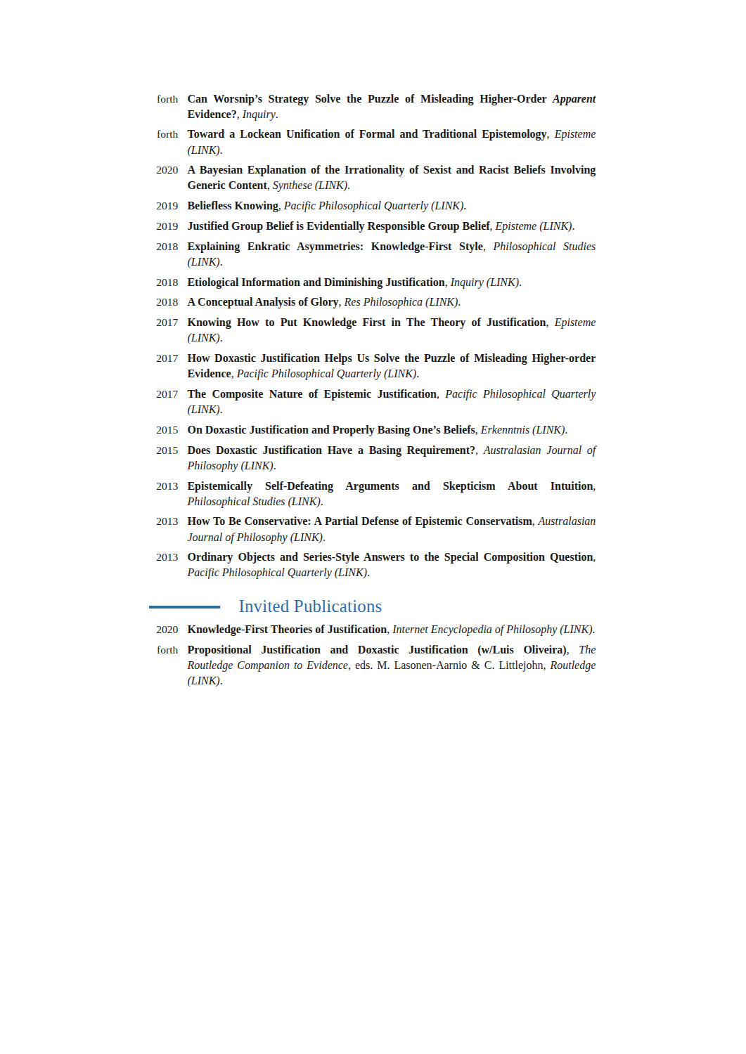forth
Can Worsnip’s Strategy Solve the Puzzle of Misleading Higher-Order Apparent Evidence?, Inquiry.
forth
Toward a Lockean Unification of Formal and Traditional Epistemology, Episteme (LINK).
2020
A Bayesian Explanation of the Irrationality of Sexist and Racist Beliefs Involving Generic Content, Synthese (LINK).
2019
Beliefless Knowing, Pacific Philosophical Quarterly (LINK).
2019
Justified Group Belief is Evidentially Responsible Group Belief, Episteme (LINK).
2018
Explaining Enkratic Asymmetries: Knowledge-First Style, Philosophical Studies (LINK).
2018
Etiological Information and Diminishing Justification, Inquiry (LINK).
2018
A Conceptual Analysis of Glory, Res Philosophica (LINK).
2017
Knowing How to Put Knowledge First in The Theory of Justification, Episteme (LINK).
2017
How Doxastic Justification Helps Us Solve the Puzzle of Misleading Higher-order Evidence, Pacific Philosophical Quarterly (LINK).
2017
The Composite Nature of Epistemic Justification, Pacific Philosophical Quarterly (LINK).
2015
On Doxastic Justification and Properly Basing One’s Beliefs, Erkenntnis (LINK).
2015
Does Doxastic Justification Have a Basing Requirement?, Australasian Journal of Philosophy (LINK).
2013
Epistemically Self-Defeating Arguments and Skepticism About Intuition, Philosophical Studies (LINK).
2013
How To Be Conservative: A Partial Defense of Epistemic Conservatism, Australasian Journal of Philosophy (LINK).
2013
Ordinary Objects and Series-Style Answers to the Special Composition Question, Pacific Philosophical Quarterly (LINK).
Invited Publications
2020
Knowledge-First Theories of Justification, Internet Encyclopedia of Philosophy (LINK).
forth
Propositional Justification and Doxastic Justification (w/Luis Oliveira), The Routledge Companion to Evidence, eds. M. Lasonen-Aarnio & C. Littlejohn, Routledge (LINK).